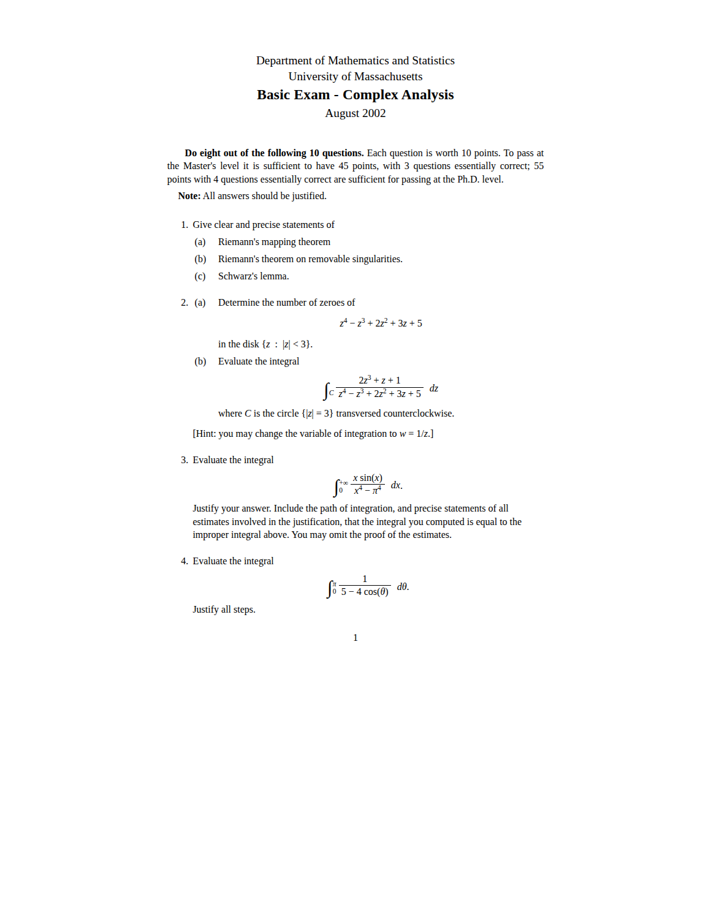Department of Mathematics and Statistics
University of Massachusetts
Basic Exam - Complex Analysis
August 2002
Do eight out of the following 10 questions. Each question is worth 10 points. To pass at the Master's level it is sufficient to have 45 points, with 3 questions essentially correct; 55 points with 4 questions essentially correct are sufficient for passing at the Ph.D. level.
Note: All answers should be justified.
Give clear and precise statements of
Riemann's mapping theorem
Riemann's theorem on removable singularities.
Schwarz's lemma.
Determine the number of zeroes of
z4 − z3 + 2z2 + 3z + 5
in the disk {z : |z| < 3}.
Evaluate the integral
∫C 2z3 + z + 1 z4 − z3 + 2z2 + 3z + 5 dz
where C is the circle {|z| = 3} transversed counterclockwise.
[Hint: you may change the variable of integration to w = 1/z.]
Evaluate the integral
∫+∞0 x sin(x) x4 − π4 dx.
Justify your answer. Include the path of integration, and precise statements of all estimates involved in the justification, that the integral you computed is equal to the improper integral above. You may omit the proof of the estimates.
Evaluate the integral
∫π 015 − 4 cos(θ) dθ.
Justify all steps.
1